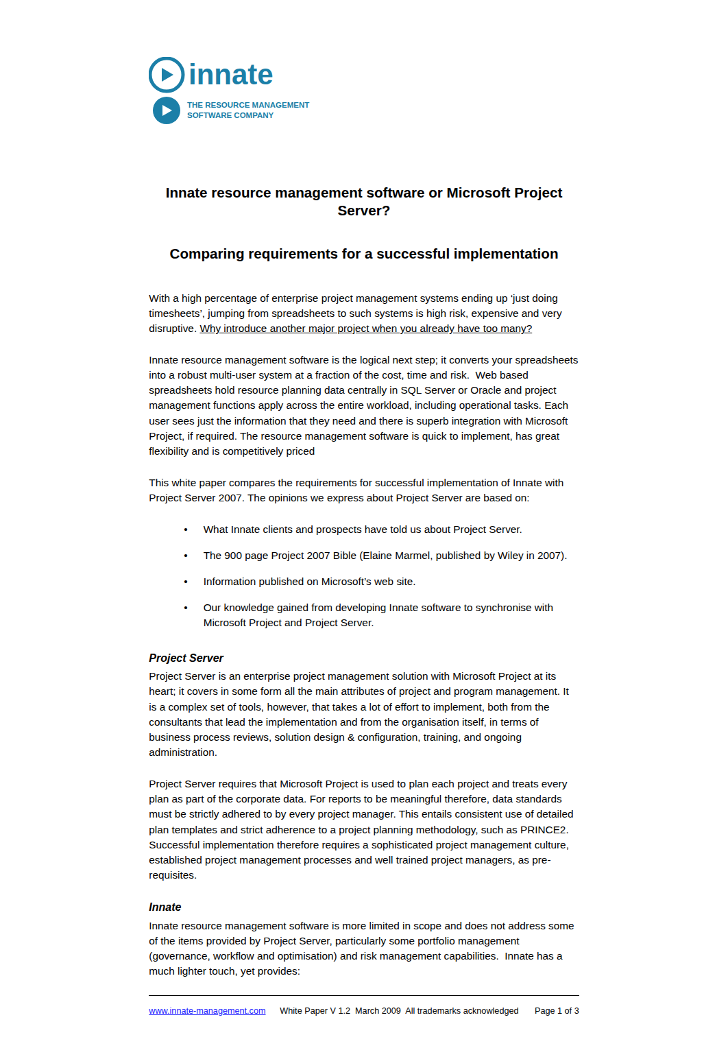innate THE RESOURCE MANAGEMENT SOFTWARE COMPANY
Innate resource management software or Microsoft Project Server?
Comparing requirements for a successful implementation
With a high percentage of enterprise project management systems ending up ‘just doing timesheets’, jumping from spreadsheets to such systems is high risk, expensive and very disruptive. Why introduce another major project when you already have too many?
Innate resource management software is the logical next step; it converts your spreadsheets into a robust multi-user system at a fraction of the cost, time and risk. Web based spreadsheets hold resource planning data centrally in SQL Server or Oracle and project management functions apply across the entire workload, including operational tasks. Each user sees just the information that they need and there is superb integration with Microsoft Project, if required. The resource management software is quick to implement, has great flexibility and is competitively priced
This white paper compares the requirements for successful implementation of Innate with Project Server 2007. The opinions we express about Project Server are based on:
What Innate clients and prospects have told us about Project Server.
The 900 page Project 2007 Bible (Elaine Marmel, published by Wiley in 2007).
Information published on Microsoft’s web site.
Our knowledge gained from developing Innate software to synchronise with Microsoft Project and Project Server.
Project Server
Project Server is an enterprise project management solution with Microsoft Project at its heart; it covers in some form all the main attributes of project and program management. It is a complex set of tools, however, that takes a lot of effort to implement, both from the consultants that lead the implementation and from the organisation itself, in terms of business process reviews, solution design & configuration, training, and ongoing administration.
Project Server requires that Microsoft Project is used to plan each project and treats every plan as part of the corporate data. For reports to be meaningful therefore, data standards must be strictly adhered to by every project manager. This entails consistent use of detailed plan templates and strict adherence to a project planning methodology, such as PRINCE2. Successful implementation therefore requires a sophisticated project management culture, established project management processes and well trained project managers, as pre-requisites.
Innate
Innate resource management software is more limited in scope and does not address some of the items provided by Project Server, particularly some portfolio management (governance, workflow and optimisation) and risk management capabilities. Innate has a much lighter touch, yet provides:
www.innate-management.com White Paper V 1.2 March 2009 All trademarks acknowledged Page 1 of 3